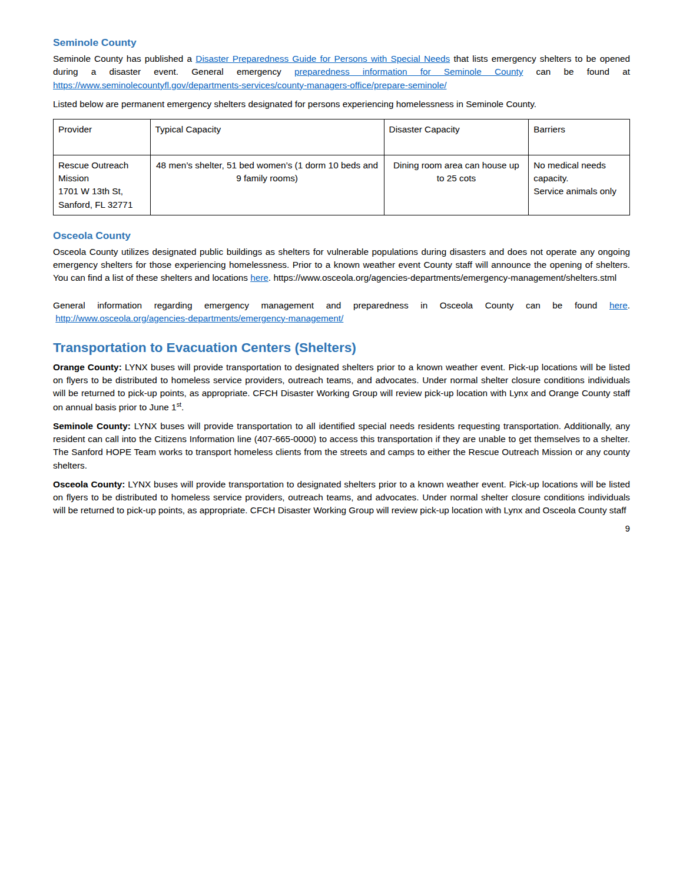Seminole County
Seminole County has published a Disaster Preparedness Guide for Persons with Special Needs that lists emergency shelters to be opened during a disaster event. General emergency preparedness information for Seminole County can be found at https://www.seminolecountyfl.gov/departments-services/county-managers-office/prepare-seminole/
Listed below are permanent emergency shelters designated for persons experiencing homelessness in Seminole County.
| Provider | Typical Capacity | Disaster Capacity | Barriers |
| --- | --- | --- | --- |
| Rescue Outreach Mission 1701 W 13th St, Sanford, FL 32771 | 48 men’s shelter, 51 bed women’s (1 dorm 10 beds and 9 family rooms) | Dining room area can house up to 25 cots | No medical needs capacity. Service animals only |
Osceola County
Osceola County utilizes designated public buildings as shelters for vulnerable populations during disasters and does not operate any ongoing emergency shelters for those experiencing homelessness. Prior to a known weather event County staff will announce the opening of shelters. You can find a list of these shelters and locations here. https://www.osceola.org/agencies-departments/emergency-management/shelters.stml
General information regarding emergency management and preparedness in Osceola County can be found here. http://www.osceola.org/agencies-departments/emergency-management/
Transportation to Evacuation Centers (Shelters)
Orange County: LYNX buses will provide transportation to designated shelters prior to a known weather event. Pick-up locations will be listed on flyers to be distributed to homeless service providers, outreach teams, and advocates. Under normal shelter closure conditions individuals will be returned to pick-up points, as appropriate. CFCH Disaster Working Group will review pick-up location with Lynx and Orange County staff on annual basis prior to June 1st.
Seminole County: LYNX buses will provide transportation to all identified special needs residents requesting transportation. Additionally, any resident can call into the Citizens Information line (407-665-0000) to access this transportation if they are unable to get themselves to a shelter. The Sanford HOPE Team works to transport homeless clients from the streets and camps to either the Rescue Outreach Mission or any county shelters.
Osceola County: LYNX buses will provide transportation to designated shelters prior to a known weather event. Pick-up locations will be listed on flyers to be distributed to homeless service providers, outreach teams, and advocates. Under normal shelter closure conditions individuals will be returned to pick-up points, as appropriate. CFCH Disaster Working Group will review pick-up location with Lynx and Osceola County staff
9